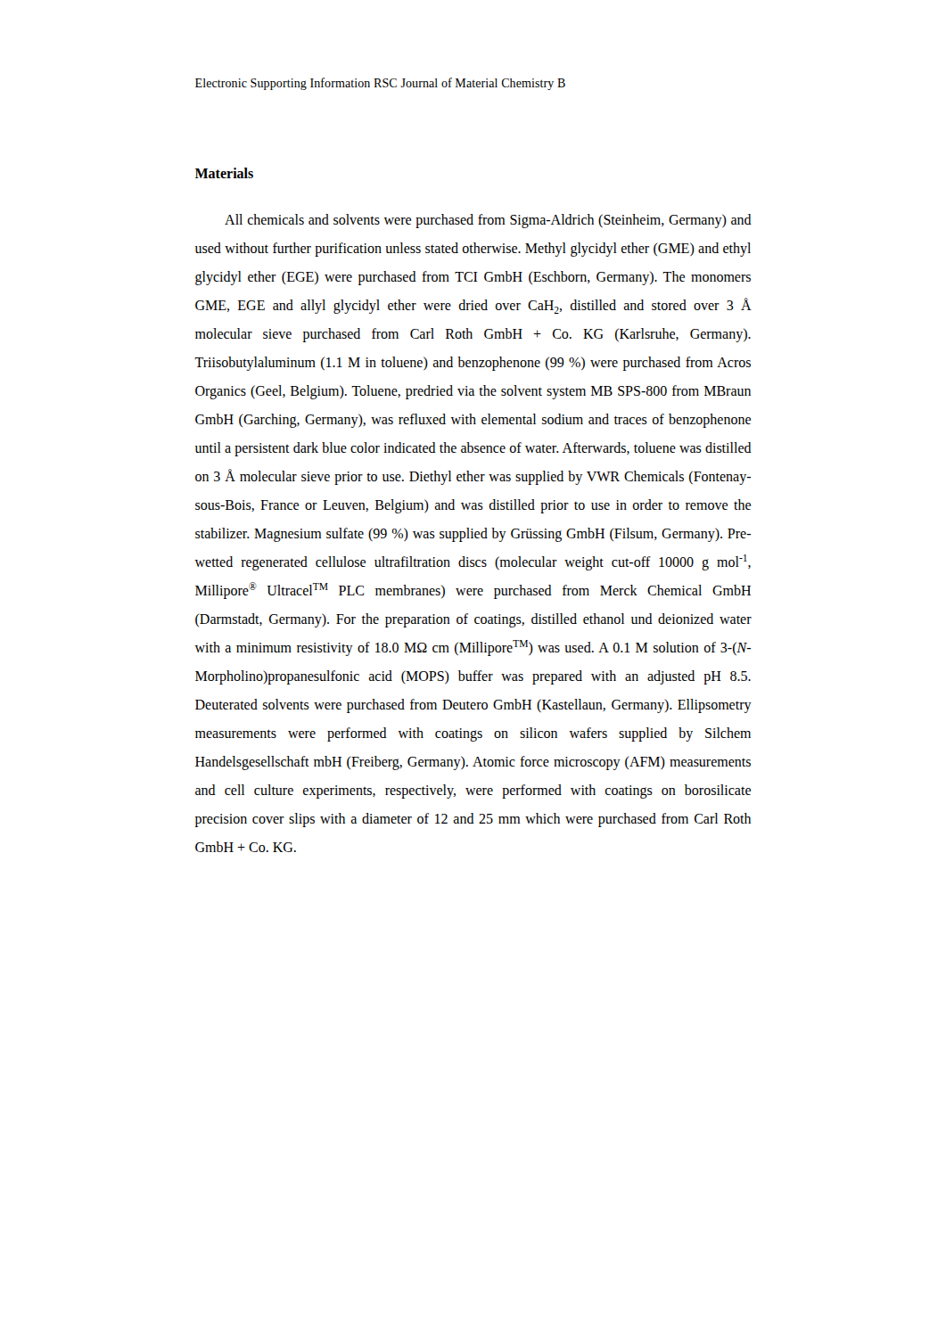Electronic Supporting Information RSC Journal of Material Chemistry B
Materials
All chemicals and solvents were purchased from Sigma-Aldrich (Steinheim, Germany) and used without further purification unless stated otherwise. Methyl glycidyl ether (GME) and ethyl glycidyl ether (EGE) were purchased from TCI GmbH (Eschborn, Germany). The monomers GME, EGE and allyl glycidyl ether were dried over CaH2, distilled and stored over 3 Å molecular sieve purchased from Carl Roth GmbH + Co. KG (Karlsruhe, Germany). Triisobutylaluminum (1.1 M in toluene) and benzophenone (99 %) were purchased from Acros Organics (Geel, Belgium). Toluene, predried via the solvent system MB SPS-800 from MBraun GmbH (Garching, Germany), was refluxed with elemental sodium and traces of benzophenone until a persistent dark blue color indicated the absence of water. Afterwards, toluene was distilled on 3 Å molecular sieve prior to use. Diethyl ether was supplied by VWR Chemicals (Fontenay-sous-Bois, France or Leuven, Belgium) and was distilled prior to use in order to remove the stabilizer. Magnesium sulfate (99 %) was supplied by Grüssing GmbH (Filsum, Germany). Pre-wetted regenerated cellulose ultrafiltration discs (molecular weight cut-off 10000 g mol-1, Millipore® UltracelTM PLC membranes) were purchased from Merck Chemical GmbH (Darmstadt, Germany). For the preparation of coatings, distilled ethanol und deionized water with a minimum resistivity of 18.0 MΩ cm (MilliporeTM) was used. A 0.1 M solution of 3-(N-Morpholino)propanesulfonic acid (MOPS) buffer was prepared with an adjusted pH 8.5. Deuterated solvents were purchased from Deutero GmbH (Kastellaun, Germany). Ellipsometry measurements were performed with coatings on silicon wafers supplied by Silchem Handelsgesellschaft mbH (Freiberg, Germany). Atomic force microscopy (AFM) measurements and cell culture experiments, respectively, were performed with coatings on borosilicate precision cover slips with a diameter of 12 and 25 mm which were purchased from Carl Roth GmbH + Co. KG.